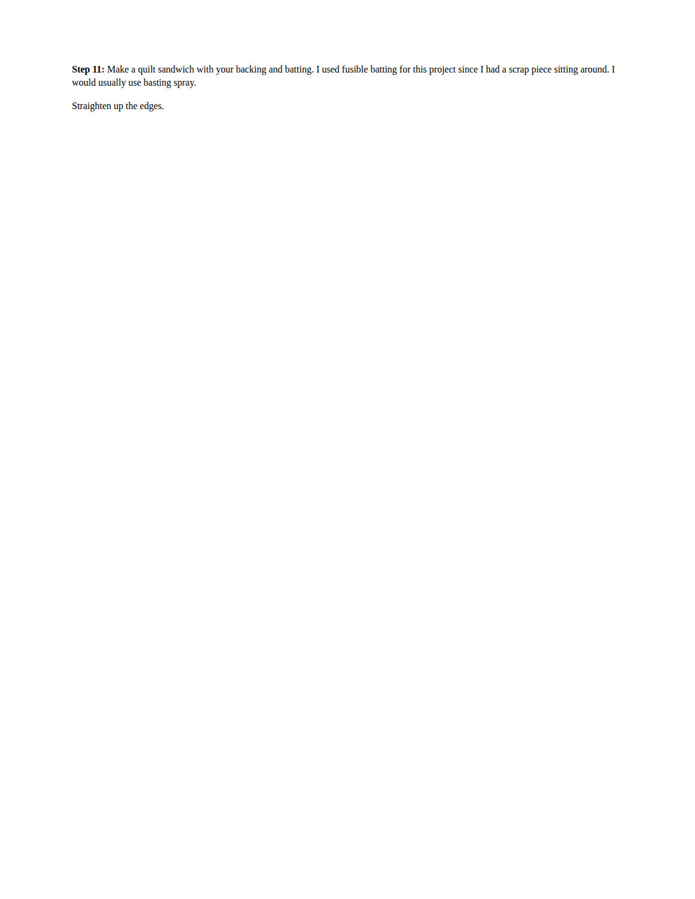Step 11: Make a quilt sandwich with your backing and batting. I used fusible batting for this project since I had a scrap piece sitting around. I would usually use basting spray.
Straighten up the edges.